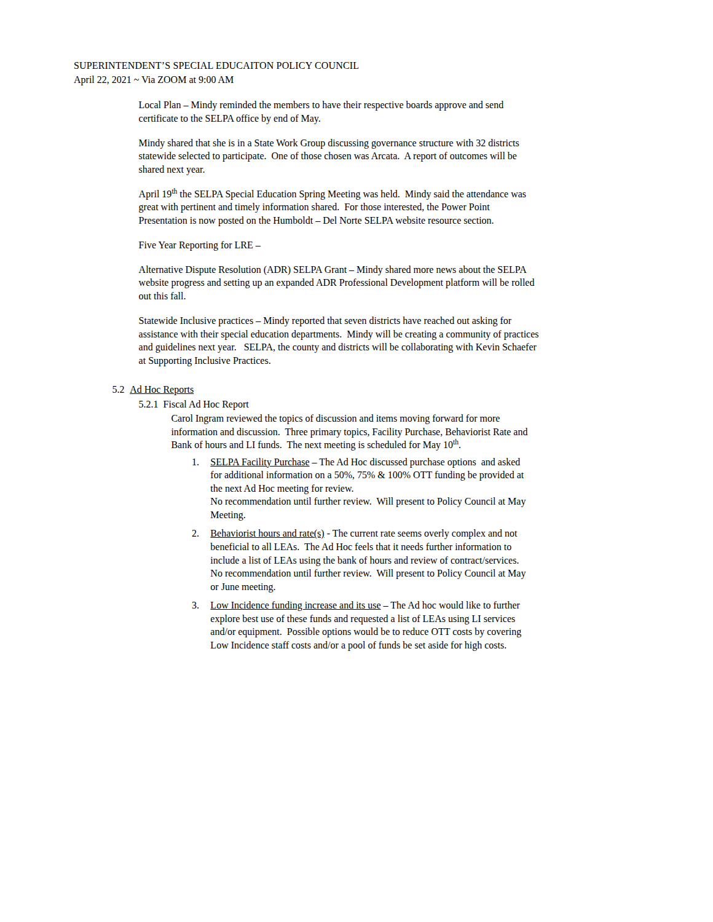Superintendent’s Special Educaiton Policy Council
April 22, 2021 ~ Via ZOOM at 9:00 AM
Local Plan – Mindy reminded the members to have their respective boards approve and send certificate to the SELPA office by end of May.
Mindy shared that she is in a State Work Group discussing governance structure with 32 districts statewide selected to participate. One of those chosen was Arcata. A report of outcomes will be shared next year.
April 19th the SELPA Special Education Spring Meeting was held. Mindy said the attendance was great with pertinent and timely information shared. For those interested, the Power Point Presentation is now posted on the Humboldt – Del Norte SELPA website resource section.
Five Year Reporting for LRE –
Alternative Dispute Resolution (ADR) SELPA Grant – Mindy shared more news about the SELPA website progress and setting up an expanded ADR Professional Development platform will be rolled out this fall.
Statewide Inclusive practices – Mindy reported that seven districts have reached out asking for assistance with their special education departments. Mindy will be creating a community of practices and guidelines next year. SELPA, the county and districts will be collaborating with Kevin Schaefer at Supporting Inclusive Practices.
5.2 Ad Hoc Reports
5.2.1 Fiscal Ad Hoc Report
Carol Ingram reviewed the topics of discussion and items moving forward for more information and discussion. Three primary topics, Facility Purchase, Behaviorist Rate and Bank of hours and LI funds. The next meeting is scheduled for May 10th.
SELPA Facility Purchase – The Ad Hoc discussed purchase options and asked for additional information on a 50%, 75% & 100% OTT funding be provided at the next Ad Hoc meeting for review.
No recommendation until further review. Will present to Policy Council at May Meeting.
Behaviorist hours and rate(s) - The current rate seems overly complex and not beneficial to all LEAs. The Ad Hoc feels that it needs further information to include a list of LEAs using the bank of hours and review of contract/services.
No recommendation until further review. Will present to Policy Council at May or June meeting.
Low Incidence funding increase and its use – The Ad hoc would like to further explore best use of these funds and requested a list of LEAs using LI services and/or equipment. Possible options would be to reduce OTT costs by covering Low Incidence staff costs and/or a pool of funds be set aside for high costs.